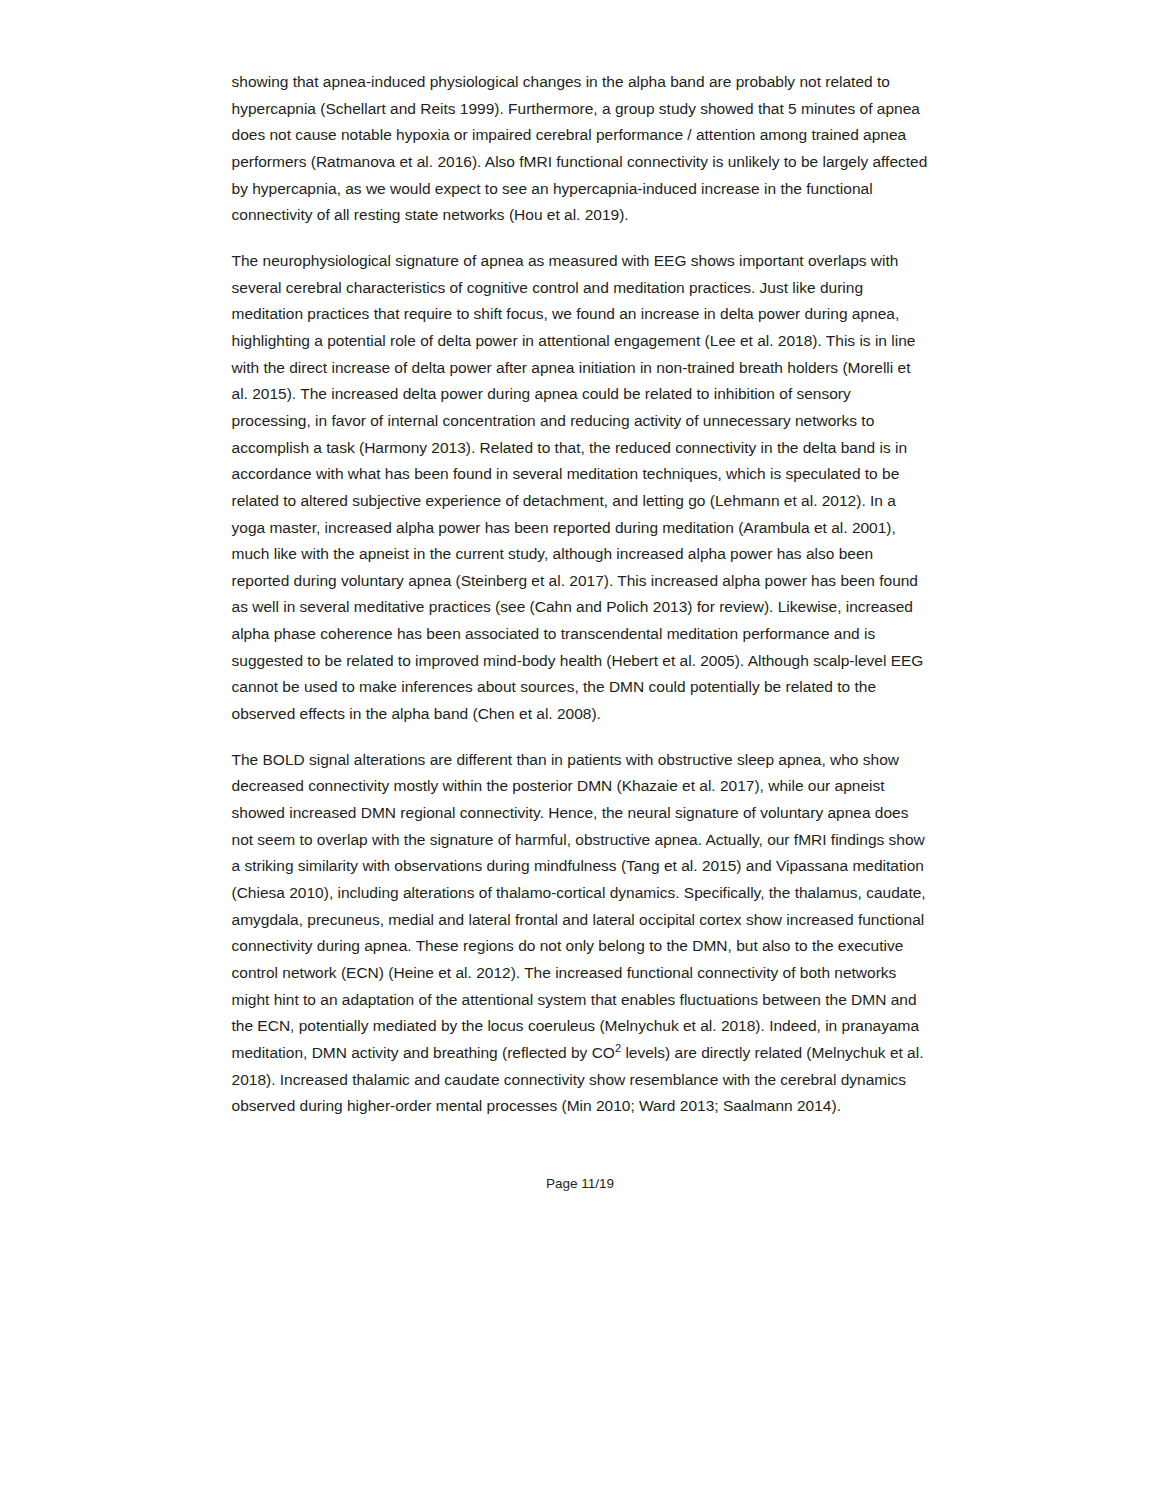showing that apnea-induced physiological changes in the alpha band are probably not related to hypercapnia (Schellart and Reits 1999). Furthermore, a group study showed that 5 minutes of apnea does not cause notable hypoxia or impaired cerebral performance / attention among trained apnea performers (Ratmanova et al. 2016). Also fMRI functional connectivity is unlikely to be largely affected by hypercapnia, as we would expect to see an hypercapnia-induced increase in the functional connectivity of all resting state networks (Hou et al. 2019).
The neurophysiological signature of apnea as measured with EEG shows important overlaps with several cerebral characteristics of cognitive control and meditation practices. Just like during meditation practices that require to shift focus, we found an increase in delta power during apnea, highlighting a potential role of delta power in attentional engagement (Lee et al. 2018). This is in line with the direct increase of delta power after apnea initiation in non-trained breath holders (Morelli et al. 2015). The increased delta power during apnea could be related to inhibition of sensory processing, in favor of internal concentration and reducing activity of unnecessary networks to accomplish a task (Harmony 2013). Related to that, the reduced connectivity in the delta band is in accordance with what has been found in several meditation techniques, which is speculated to be related to altered subjective experience of detachment, and letting go (Lehmann et al. 2012). In a yoga master, increased alpha power has been reported during meditation (Arambula et al. 2001), much like with the apneist in the current study, although increased alpha power has also been reported during voluntary apnea (Steinberg et al. 2017). This increased alpha power has been found as well in several meditative practices (see (Cahn and Polich 2013) for review). Likewise, increased alpha phase coherence has been associated to transcendental meditation performance and is suggested to be related to improved mind-body health (Hebert et al. 2005). Although scalp-level EEG cannot be used to make inferences about sources, the DMN could potentially be related to the observed effects in the alpha band (Chen et al. 2008).
The BOLD signal alterations are different than in patients with obstructive sleep apnea, who show decreased connectivity mostly within the posterior DMN (Khazaie et al. 2017), while our apneist showed increased DMN regional connectivity. Hence, the neural signature of voluntary apnea does not seem to overlap with the signature of harmful, obstructive apnea. Actually, our fMRI findings show a striking similarity with observations during mindfulness (Tang et al. 2015) and Vipassana meditation (Chiesa 2010), including alterations of thalamo-cortical dynamics. Specifically, the thalamus, caudate, amygdala, precuneus, medial and lateral frontal and lateral occipital cortex show increased functional connectivity during apnea. These regions do not only belong to the DMN, but also to the executive control network (ECN) (Heine et al. 2012). The increased functional connectivity of both networks might hint to an adaptation of the attentional system that enables fluctuations between the DMN and the ECN, potentially mediated by the locus coeruleus (Melnychuk et al. 2018). Indeed, in pranayama meditation, DMN activity and breathing (reflected by CO2 levels) are directly related (Melnychuk et al. 2018). Increased thalamic and caudate connectivity show resemblance with the cerebral dynamics observed during higher-order mental processes (Min 2010; Ward 2013; Saalmann 2014).
Page 11/19